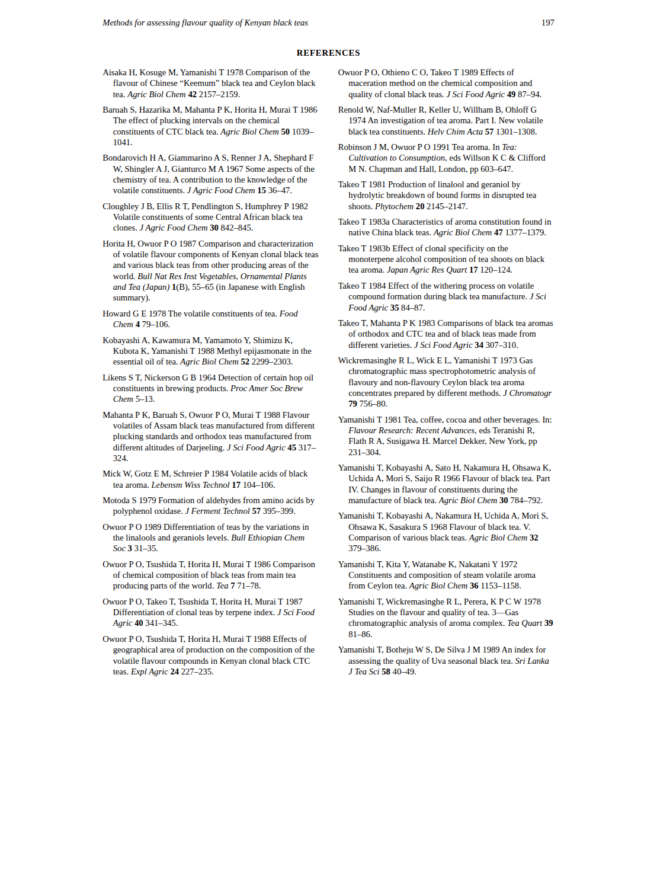Methods for assessing flavour quality of Kenyan black teas 197
REFERENCES
Aisaka H, Kosuge M, Yamanishi T 1978 Comparison of the flavour of Chinese “Keemum” black tea and Ceylon black tea. Agric Biol Chem 42 2157–2159.
Baruah S, Hazarika M, Mahanta P K, Horita H, Murai T 1986 The effect of plucking intervals on the chemical constituents of CTC black tea. Agric Biol Chem 50 1039–1041.
Bondarovich H A, Giammarino A S, Renner J A, Shephard F W, Shingler A J, Gianturco M A 1967 Some aspects of the chemistry of tea. A contribution to the knowledge of the volatile constituents. J Agric Food Chem 15 36–47.
Cloughley J B, Ellis R T, Pendlington S, Humphrey P 1982 Volatile constituents of some Central African black tea clones. J Agric Food Chem 30 842–845.
Horita H, Owuor P O 1987 Comparison and characterization of volatile flavour components of Kenyan clonal black teas and various black teas from other producing areas of the world. Bull Nat Res Inst Vegetables, Ornamental Plants and Tea (Japan) 1(B), 55–65 (in Japanese with English summary).
Howard G E 1978 The volatile constituents of tea. Food Chem 4 79–106.
Kobayashi A, Kawamura M, Yamamoto Y, Shimizu K, Kubota K, Yamanishi T 1988 Methyl epijasmonate in the essential oil of tea. Agric Biol Chem 52 2299–2303.
Likens S T, Nickerson G B 1964 Detection of certain hop oil constituents in brewing products. Proc Amer Soc Brew Chem 5–13.
Mahanta P K, Baruah S, Owuor P O, Murai T 1988 Flavour volatiles of Assam black teas manufactured from different plucking standards and orthodox teas manufactured from different altitudes of Darjeeling. J Sci Food Agric 45 317–324.
Mick W, Gotz E M, Schreier P 1984 Volatile acids of black tea aroma. Lebensm Wiss Technol 17 104–106.
Motoda S 1979 Formation of aldehydes from amino acids by polyphenol oxidase. J Ferment Technol 57 395–399.
Owuor P O 1989 Differentiation of teas by the variations in the linalools and geraniols levels. Bull Ethiopian Chem Soc 3 31–35.
Owuor P O, Tsushida T, Horita H, Murai T 1986 Comparison of chemical composition of black teas from main tea producing parts of the world. Tea 7 71–78.
Owuor P O, Takeo T, Tsushida T, Horita H, Murai T 1987 Differentiation of clonal teas by terpene index. J Sci Food Agric 40 341–345.
Owuor P O, Tsushida T, Horita H, Murai T 1988 Effects of geographical area of production on the composition of the volatile flavour compounds in Kenyan clonal black CTC teas. Expl Agric 24 227–235.
Owuor P O, Othieno C O, Takeo T 1989 Effects of maceration method on the chemical composition and quality of clonal black teas. J Sci Food Agric 49 87–94.
Renold W, Naf-Muller R, Keller U, Willham B, Ohloff G 1974 An investigation of tea aroma. Part I. New volatile black tea constituents. Helv Chim Acta 57 1301–1308.
Robinson J M, Owuor P O 1991 Tea aroma. In Tea: Cultivation to Consumption, eds Willson K C & Clifford M N. Chapman and Hall, London, pp 603–647.
Takeo T 1981 Production of linalool and geraniol by hydrolytic breakdown of bound forms in disrupted tea shoots. Phytochem 20 2145–2147.
Takeo T 1983a Characteristics of aroma constitution found in native China black teas. Agric Biol Chem 47 1377–1379.
Takeo T 1983b Effect of clonal specificity on the monoterpene alcohol composition of tea shoots on black tea aroma. Japan Agric Res Quart 17 120–124.
Takeo T 1984 Effect of the withering process on volatile compound formation during black tea manufacture. J Sci Food Agric 35 84–87.
Takeo T, Mahanta P K 1983 Comparisons of black tea aromas of orthodox and CTC tea and of black teas made from different varieties. J Sci Food Agric 34 307–310.
Wickremasinghe R L, Wick E L, Yamanishi T 1973 Gas chromatographic mass spectrophotometric analysis of flavoury and non-flavoury Ceylon black tea aroma concentrates prepared by different methods. J Chromatogr 79 756–80.
Yamanishi T 1981 Tea, coffee, cocoa and other beverages. In: Flavour Research: Recent Advances, eds Teranishi R, Flath R A, Susigawa H. Marcel Dekker, New York, pp 231–304.
Yamanishi T, Kobayashi A, Sato H, Nakamura H, Ohsawa K, Uchida A, Mori S, Saijo R 1966 Flavour of black tea. Part IV. Changes in flavour of constituents during the manufacture of black tea. Agric Biol Chem 30 784–792.
Yamanishi T, Kobayashi A, Nakamura H, Uchida A, Mori S, Ohsawa K, Sasakura S 1968 Flavour of black tea. V. Comparison of various black teas. Agric Biol Chem 32 379–386.
Yamanishi T, Kita Y, Watanabe K, Nakatani Y 1972 Constituents and composition of steam volatile aroma from Ceylon tea. Agric Biol Chem 36 1153–1158.
Yamanishi T, Wickremasinghe R L, Perera, K P C W 1978 Studies on the flavour and quality of tea. 3—Gas chromatographic analysis of aroma complex. Tea Quart 39 81–86.
Yamanishi T, Botheju W S, De Silva J M 1989 An index for assessing the quality of Uva seasonal black tea. Sri Lanka J Tea Sci 58 40–49.